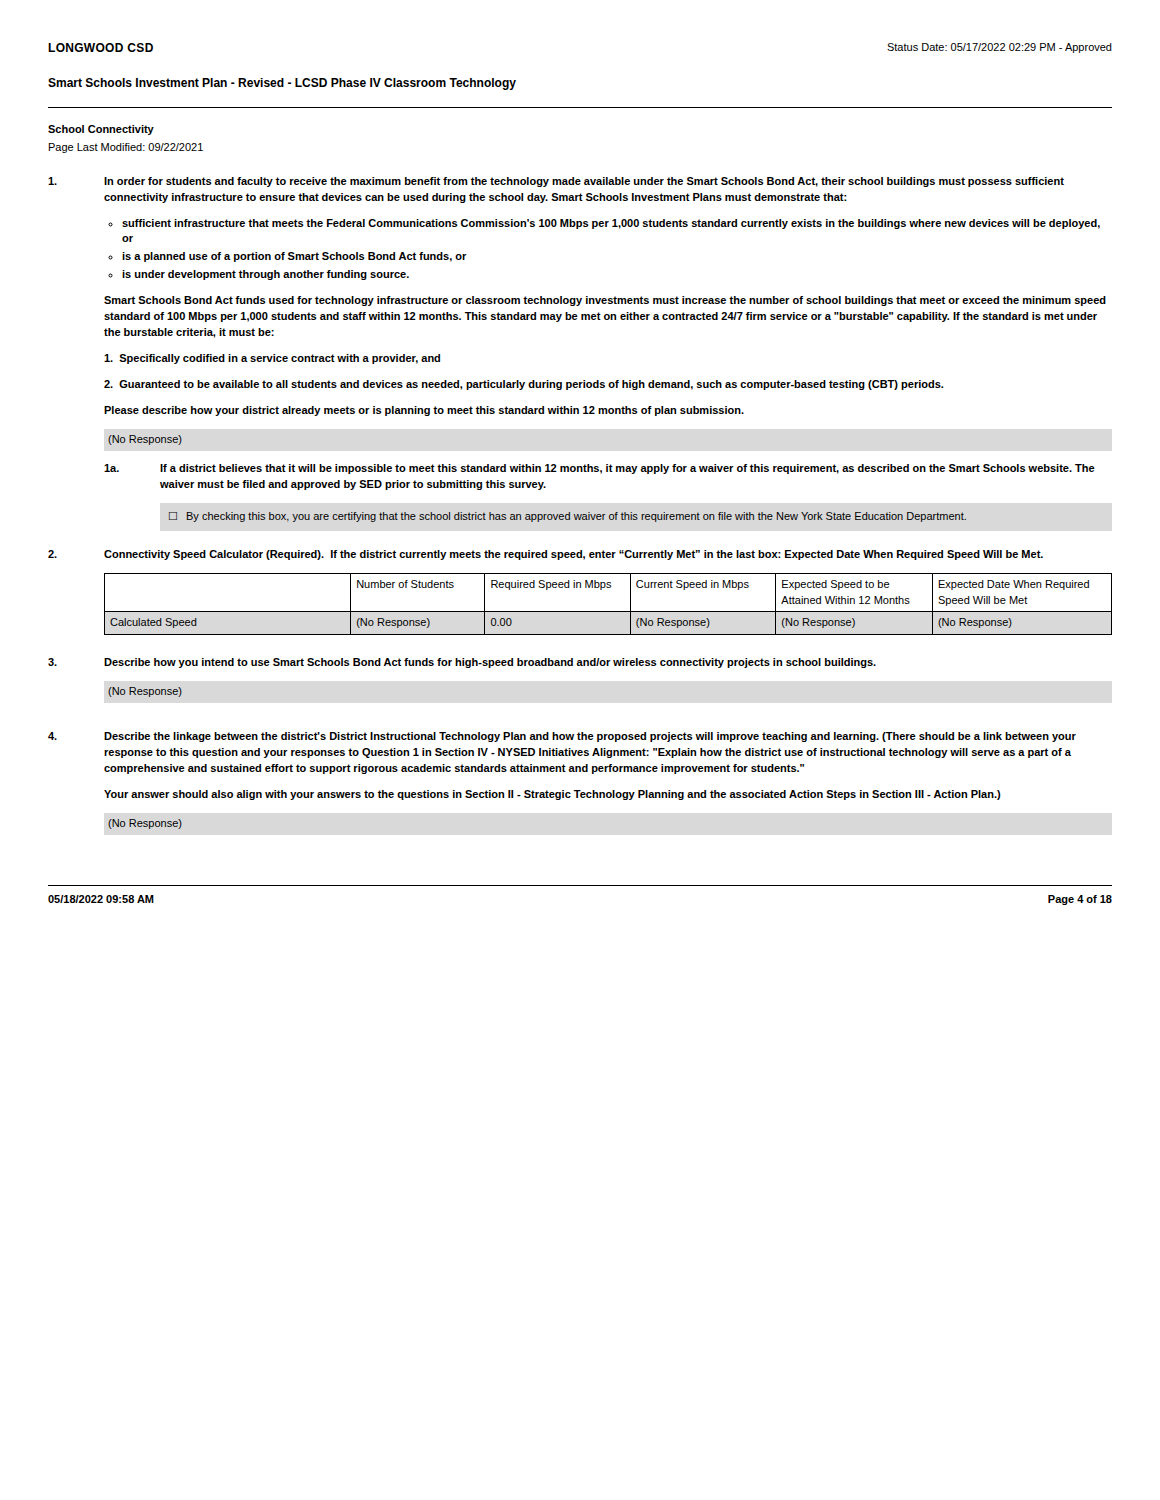LONGWOOD CSD
Status Date: 05/17/2022 02:29 PM - Approved
Smart Schools Investment Plan - Revised - LCSD Phase IV Classroom Technology
School Connectivity
Page Last Modified: 09/22/2021
1.
In order for students and faculty to receive the maximum benefit from the technology made available under the Smart Schools Bond Act, their school buildings must possess sufficient connectivity infrastructure to ensure that devices can be used during the school day. Smart Schools Investment Plans must demonstrate that:
sufficient infrastructure that meets the Federal Communications Commission's 100 Mbps per 1,000 students standard currently exists in the buildings where new devices will be deployed, or
is a planned use of a portion of Smart Schools Bond Act funds, or
is under development through another funding source.
Smart Schools Bond Act funds used for technology infrastructure or classroom technology investments must increase the number of school buildings that meet or exceed the minimum speed standard of 100 Mbps per 1,000 students and staff within 12 months. This standard may be met on either a contracted 24/7 firm service or a "burstable" capability. If the standard is met under the burstable criteria, it must be:
1. Specifically codified in a service contract with a provider, and
2. Guaranteed to be available to all students and devices as needed, particularly during periods of high demand, such as computer-based testing (CBT) periods.
Please describe how your district already meets or is planning to meet this standard within 12 months of plan submission.
(No Response)
1a.
If a district believes that it will be impossible to meet this standard within 12 months, it may apply for a waiver of this requirement, as described on the Smart Schools website. The waiver must be filed and approved by SED prior to submitting this survey.
☐
By checking this box, you are certifying that the school district has an approved waiver of this requirement on file with the New York State Education Department.
2.
Connectivity Speed Calculator (Required). If the district currently meets the required speed, enter “Currently Met” in the last box: Expected Date When Required Speed Will be Met.
| | Number of Students | Required Speed in Mbps | Current Speed in Mbps | Expected Speed to be Attained Within 12 Months | Expected Date When Required Speed Will be Met |
| --- | --- | --- | --- | --- | --- |
| Calculated Speed | (No Response) | 0.00 | (No Response) | (No Response) | (No Response) |
3.
Describe how you intend to use Smart Schools Bond Act funds for high-speed broadband and/or wireless connectivity projects in school buildings.
(No Response)
4.
Describe the linkage between the district's District Instructional Technology Plan and how the proposed projects will improve teaching and learning. (There should be a link between your response to this question and your responses to Question 1 in Section IV - NYSED Initiatives Alignment: "Explain how the district use of instructional technology will serve as a part of a comprehensive and sustained effort to support rigorous academic standards attainment and performance improvement for students."
Your answer should also align with your answers to the questions in Section II - Strategic Technology Planning and the associated Action Steps in Section III - Action Plan.)
(No Response)
05/18/2022 09:58 AM
Page 4 of 18